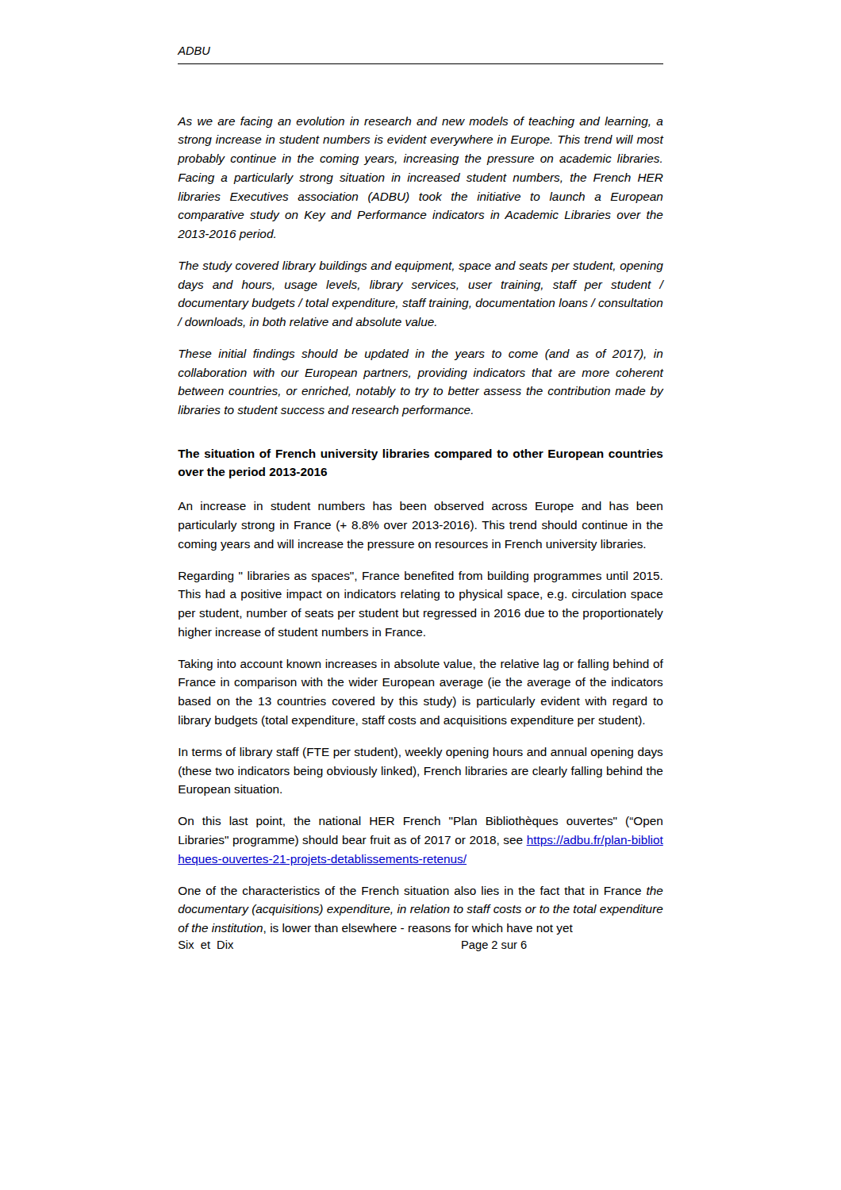ADBU
As we are facing an evolution in research and new models of teaching and learning, a strong increase in student numbers is evident everywhere in Europe. This trend will most probably continue in the coming years, increasing the pressure on academic libraries. Facing a particularly strong situation in increased student numbers, the French HER libraries Executives association (ADBU) took the initiative to launch a European comparative study on Key and Performance indicators in Academic Libraries over the 2013-2016 period.
The study covered library buildings and equipment, space and seats per student, opening days and hours, usage levels, library services, user training, staff per student / documentary budgets / total expenditure, staff training, documentation loans / consultation / downloads, in both relative and absolute value.
These initial findings should be updated in the years to come (and as of 2017), in collaboration with our European partners, providing indicators that are more coherent between countries, or enriched, notably to try to better assess the contribution made by libraries to student success and research performance.
The situation of French university libraries compared to other European countries over the period 2013-2016
An increase in student numbers has been observed across Europe and has been particularly strong in France (+ 8.8% over 2013-2016). This trend should continue in the coming years and will increase the pressure on resources in French university libraries.
Regarding " libraries as spaces", France benefited from building programmes until 2015. This had a positive impact on indicators relating to physical space, e.g. circulation space per student, number of seats per student but regressed in 2016 due to the proportionately higher increase of student numbers in France.
Taking into account known increases in absolute value, the relative lag or falling behind of France in comparison with the wider European average (ie the average of the indicators based on the 13 countries covered by this study) is particularly evident with regard to library budgets (total expenditure, staff costs and acquisitions expenditure per student).
In terms of library staff (FTE per student), weekly opening hours and annual opening days (these two indicators being obviously linked), French libraries are clearly falling behind the European situation.
On this last point, the national HER French "Plan Bibliothèques ouvertes" (“Open Libraries" programme) should bear fruit as of 2017 or 2018, see https://adbu.fr/plan-bibliotheques-ouvertes-21-projets-detablissements-retenus/
One of the characteristics of the French situation also lies in the fact that in France the documentary (acquisitions) expenditure, in relation to staff costs or to the total expenditure of the institution, is lower than elsewhere - reasons for which have not yet
Six et Dix
Page 2 sur 6